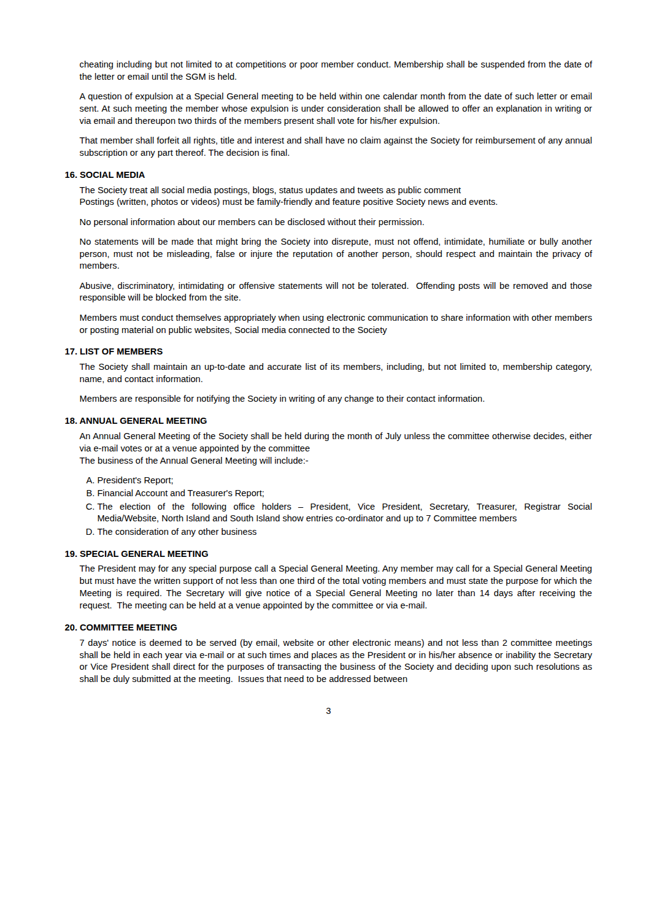cheating including but not limited to at competitions or poor member conduct. Membership shall be suspended from the date of the letter or email until the SGM is held.
A question of expulsion at a Special General meeting to be held within one calendar month from the date of such letter or email sent. At such meeting the member whose expulsion is under consideration shall be allowed to offer an explanation in writing or via email and thereupon two thirds of the members present shall vote for his/her expulsion.
That member shall forfeit all rights, title and interest and shall have no claim against the Society for reimbursement of any annual subscription or any part thereof. The decision is final.
16. SOCIAL MEDIA
The Society treat all social media postings, blogs, status updates and tweets as public comment
Postings (written, photos or videos) must be family-friendly and feature positive Society news and events.
No personal information about our members can be disclosed without their permission.
No statements will be made that might bring the Society into disrepute, must not offend, intimidate, humiliate or bully another person, must not be misleading, false or injure the reputation of another person, should respect and maintain the privacy of members.
Abusive, discriminatory, intimidating or offensive statements will not be tolerated. Offending posts will be removed and those responsible will be blocked from the site.
Members must conduct themselves appropriately when using electronic communication to share information with other members or posting material on public websites, Social media connected to the Society
17. LIST OF MEMBERS
The Society shall maintain an up-to-date and accurate list of its members, including, but not limited to, membership category, name, and contact information.
Members are responsible for notifying the Society in writing of any change to their contact information.
18. ANNUAL GENERAL MEETING
An Annual General Meeting of the Society shall be held during the month of July unless the committee otherwise decides, either via e-mail votes or at a venue appointed by the committee
The business of the Annual General Meeting will include:-
President's Report;
Financial Account and Treasurer's Report;
The election of the following office holders – President, Vice President, Secretary, Treasurer, Registrar Social Media/Website, North Island and South Island show entries co-ordinator and up to 7 Committee members
The consideration of any other business
19. SPECIAL GENERAL MEETING
The President may for any special purpose call a Special General Meeting. Any member may call for a Special General Meeting but must have the written support of not less than one third of the total voting members and must state the purpose for which the Meeting is required. The Secretary will give notice of a Special General Meeting no later than 14 days after receiving the request. The meeting can be held at a venue appointed by the committee or via e-mail.
20. COMMITTEE MEETING
7 days' notice is deemed to be served (by email, website or other electronic means) and not less than 2 committee meetings shall be held in each year via e-mail or at such times and places as the President or in his/her absence or inability the Secretary or Vice President shall direct for the purposes of transacting the business of the Society and deciding upon such resolutions as shall be duly submitted at the meeting. Issues that need to be addressed between
3